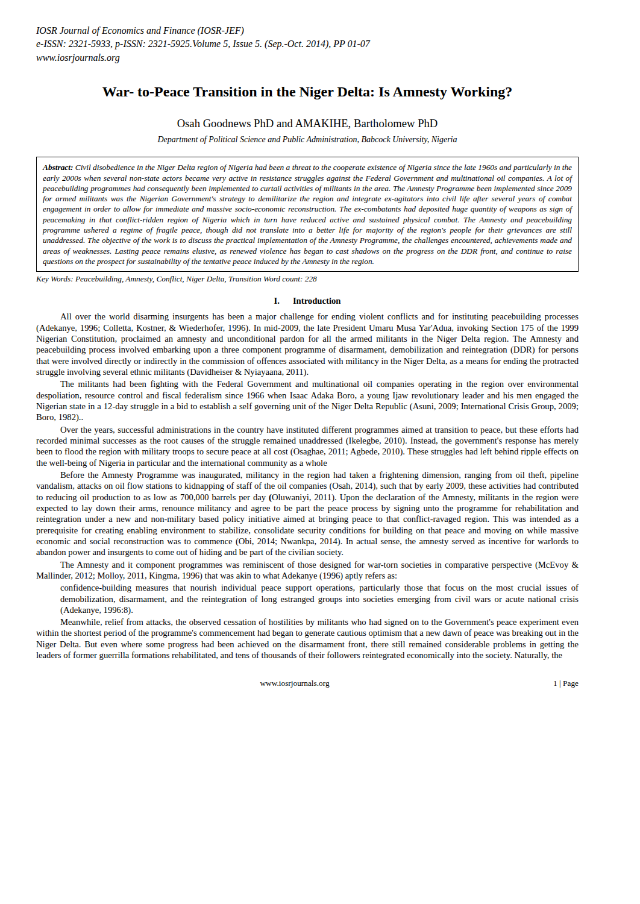IOSR Journal of Economics and Finance (IOSR-JEF)
e-ISSN: 2321-5933, p-ISSN: 2321-5925.Volume 5, Issue 5. (Sep.-Oct. 2014), PP 01-07
www.iosrjournals.org
War- to-Peace Transition in the Niger Delta: Is Amnesty Working?
Osah Goodnews PhD and AMAKIHE, Bartholomew PhD
Department of Political Science and Public Administration, Babcock University, Nigeria
Abstract: Civil disobedience in the Niger Delta region of Nigeria had been a threat to the cooperate existence of Nigeria since the late 1960s and particularly in the early 2000s when several non-state actors became very active in resistance struggles against the Federal Government and multinational oil companies. A lot of peacebuilding programmes had consequently been implemented to curtail activities of militants in the area. The Amnesty Programme been implemented since 2009 for armed militants was the Nigerian Government's strategy to demilitarize the region and integrate ex-agitators into civil life after several years of combat engagement in order to allow for immediate and massive socio-economic reconstruction. The ex-combatants had deposited huge quantity of weapons as sign of peacemaking in that conflict-ridden region of Nigeria which in turn have reduced active and sustained physical combat. The Amnesty and peacebuilding programme ushered a regime of fragile peace, though did not translate into a better life for majority of the region's people for their grievances are still unaddressed. The objective of the work is to discuss the practical implementation of the Amnesty Programme, the challenges encountered, achievements made and areas of weaknesses. Lasting peace remains elusive, as renewed violence has began to cast shadows on the progress on the DDR front, and continue to raise questions on the prospect for sustainability of the tentative peace induced by the Amnesty in the region.
Key Words: Peacebuilding, Amnesty, Conflict, Niger Delta, Transition Word count: 228
I. Introduction
All over the world disarming insurgents has been a major challenge for ending violent conflicts and for instituting peacebuilding processes (Adekanye, 1996; Colletta, Kostner, & Wiederhofer, 1996). In mid-2009, the late President Umaru Musa Yar'Adua, invoking Section 175 of the 1999 Nigerian Constitution, proclaimed an amnesty and unconditional pardon for all the armed militants in the Niger Delta region. The Amnesty and peacebuilding process involved embarking upon a three component programme of disarmament, demobilization and reintegration (DDR) for persons that were involved directly or indirectly in the commission of offences associated with militancy in the Niger Delta, as a means for ending the protracted struggle involving several ethnic militants (Davidheiser & Nyiayaana, 2011).
The militants had been fighting with the Federal Government and multinational oil companies operating in the region over environmental despoliation, resource control and fiscal federalism since 1966 when Isaac Adaka Boro, a young Ijaw revolutionary leader and his men engaged the Nigerian state in a 12-day struggle in a bid to establish a self governing unit of the Niger Delta Republic (Asuni, 2009; International Crisis Group, 2009; Boro, 1982)..
Over the years, successful administrations in the country have instituted different programmes aimed at transition to peace, but these efforts had recorded minimal successes as the root causes of the struggle remained unaddressed (Ikelegbe, 2010). Instead, the government's response has merely been to flood the region with military troops to secure peace at all cost (Osaghae, 2011; Agbede, 2010). These struggles had left behind ripple effects on the well-being of Nigeria in particular and the international community as a whole
Before the Amnesty Programme was inaugurated, militancy in the region had taken a frightening dimension, ranging from oil theft, pipeline vandalism, attacks on oil flow stations to kidnapping of staff of the oil companies (Osah, 2014), such that by early 2009, these activities had contributed to reducing oil production to as low as 700,000 barrels per day (Oluwaniyi, 2011). Upon the declaration of the Amnesty, militants in the region were expected to lay down their arms, renounce militancy and agree to be part the peace process by signing unto the programme for rehabilitation and reintegration under a new and non-military based policy initiative aimed at bringing peace to that conflict-ravaged region. This was intended as a prerequisite for creating enabling environment to stabilize, consolidate security conditions for building on that peace and moving on while massive economic and social reconstruction was to commence (Obi, 2014; Nwankpa, 2014). In actual sense, the amnesty served as incentive for warlords to abandon power and insurgents to come out of hiding and be part of the civilian society.
The Amnesty and it component programmes was reminiscent of those designed for war-torn societies in comparative perspective (McEvoy & Mallinder, 2012; Molloy, 2011, Kingma, 1996) that was akin to what Adekanye (1996) aptly refers as:
confidence-building measures that nourish individual peace support operations, particularly those that focus on the most crucial issues of demobilization, disarmament, and the reintegration of long estranged groups into societies emerging from civil wars or acute national crisis (Adekanye, 1996:8).
Meanwhile, relief from attacks, the observed cessation of hostilities by militants who had signed on to the Government's peace experiment even within the shortest period of the programme's commencement had began to generate cautious optimism that a new dawn of peace was breaking out in the Niger Delta. But even where some progress had been achieved on the disarmament front, there still remained considerable problems in getting the leaders of former guerrilla formations rehabilitated, and tens of thousands of their followers reintegrated economically into the society. Naturally, the
www.iosrjournals.org
1 | Page